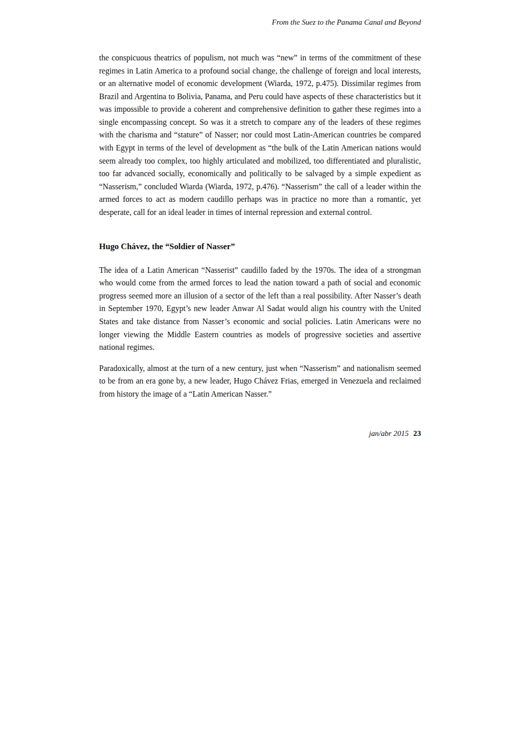From the Suez to the Panama Canal and Beyond
the conspicuous theatrics of populism, not much was “new” in terms of the commitment of these regimes in Latin America to a profound social change, the challenge of foreign and local interests, or an alternative model of economic development (Wiarda, 1972, p.475). Dissimilar regimes from Brazil and Argentina to Bolivia, Panama, and Peru could have aspects of these characteristics but it was impossible to provide a coherent and comprehensive definition to gather these regimes into a single encompassing concept. So was it a stretch to compare any of the leaders of these regimes with the charisma and “stature” of Nasser; nor could most Latin-American countries be compared with Egypt in terms of the level of development as “the bulk of the Latin American nations would seem already too complex, too highly articulated and mobilized, too differentiated and pluralistic, too far advanced socially, economically and politically to be salvaged by a simple expedient as “Nasserism,” concluded Wiarda (Wiarda, 1972, p.476). “Nasserism” the call of a leader within the armed forces to act as modern caudillo perhaps was in practice no more than a romantic, yet desperate, call for an ideal leader in times of internal repression and external control.
Hugo Chávez, the “Soldier of Nasser”
The idea of a Latin American “Nasserist” caudillo faded by the 1970s. The idea of a strongman who would come from the armed forces to lead the nation toward a path of social and economic progress seemed more an illusion of a sector of the left than a real possibility. After Nasser’s death in September 1970, Egypt’s new leader Anwar Al Sadat would align his country with the United States and take distance from Nasser’s economic and social policies. Latin Americans were no longer viewing the Middle Eastern countries as models of progressive societies and assertive national regimes.
Paradoxically, almost at the turn of a new century, just when “Nasserism” and nationalism seemed to be from an era gone by, a new leader, Hugo Chávez Frias, emerged in Venezuela and reclaimed from history the image of a “Latin American Nasser.”
jan/abr 201523